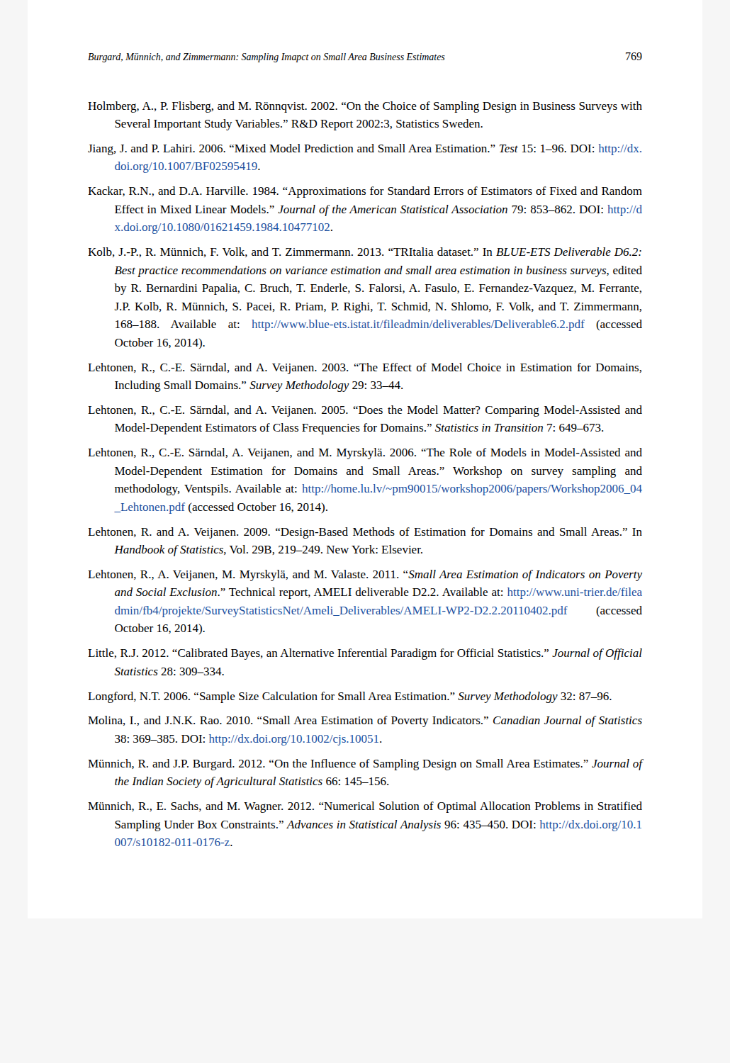Burgard, Münnich, and Zimmermann: Sampling Imapct on Small Area Business Estimates 769
Holmberg, A., P. Flisberg, and M. Rönnqvist. 2002. “On the Choice of Sampling Design in Business Surveys with Several Important Study Variables.” R&D Report 2002:3, Statistics Sweden.
Jiang, J. and P. Lahiri. 2006. “Mixed Model Prediction and Small Area Estimation.” Test 15: 1–96. DOI: http://dx.doi.org/10.1007/BF02595419.
Kackar, R.N., and D.A. Harville. 1984. “Approximations for Standard Errors of Estimators of Fixed and Random Effect in Mixed Linear Models.” Journal of the American Statistical Association 79: 853–862. DOI: http://dx.doi.org/10.1080/01621459.1984.10477102.
Kolb, J.-P., R. Münnich, F. Volk, and T. Zimmermann. 2013. “TRItalia dataset.” In BLUE-ETS Deliverable D6.2: Best practice recommendations on variance estimation and small area estimation in business surveys, edited by R. Bernardini Papalia, C. Bruch, T. Enderle, S. Falorsi, A. Fasulo, E. Fernandez-Vazquez, M. Ferrante, J.P. Kolb, R. Münnich, S. Pacei, R. Priam, P. Righi, T. Schmid, N. Shlomo, F. Volk, and T. Zimmermann, 168–188. Available at: http://www.blue-ets.istat.it/fileadmin/deliverables/Deliverable6.2.pdf (accessed October 16, 2014).
Lehtonen, R., C.-E. Särndal, and A. Veijanen. 2003. “The Effect of Model Choice in Estimation for Domains, Including Small Domains.” Survey Methodology 29: 33–44.
Lehtonen, R., C.-E. Särndal, and A. Veijanen. 2005. “Does the Model Matter? Comparing Model-Assisted and Model-Dependent Estimators of Class Frequencies for Domains.” Statistics in Transition 7: 649–673.
Lehtonen, R., C.-E. Särndal, A. Veijanen, and M. Myrskylä. 2006. “The Role of Models in Model-Assisted and Model-Dependent Estimation for Domains and Small Areas.” Workshop on survey sampling and methodology, Ventspils. Available at: http://home.lu.lv/~pm90015/workshop2006/papers/Workshop2006_04_Lehtonen.pdf (accessed October 16, 2014).
Lehtonen, R. and A. Veijanen. 2009. “Design-Based Methods of Estimation for Domains and Small Areas.” In Handbook of Statistics, Vol. 29B, 219–249. New York: Elsevier.
Lehtonen, R., A. Veijanen, M. Myrskylä, and M. Valaste. 2011. “Small Area Estimation of Indicators on Poverty and Social Exclusion.” Technical report, AMELI deliverable D2.2. Available at: http://www.uni-trier.de/fileadmin/fb4/projekte/SurveyStatisticsNet/Ameli_Deliverables/AMELI-WP2-D2.2.20110402.pdf (accessed October 16, 2014).
Little, R.J. 2012. “Calibrated Bayes, an Alternative Inferential Paradigm for Official Statistics.” Journal of Official Statistics 28: 309–334.
Longford, N.T. 2006. “Sample Size Calculation for Small Area Estimation.” Survey Methodology 32: 87–96.
Molina, I., and J.N.K. Rao. 2010. “Small Area Estimation of Poverty Indicators.” Canadian Journal of Statistics 38: 369–385. DOI: http://dx.doi.org/10.1002/cjs.10051.
Münnich, R. and J.P. Burgard. 2012. “On the Influence of Sampling Design on Small Area Estimates.” Journal of the Indian Society of Agricultural Statistics 66: 145–156.
Münnich, R., E. Sachs, and M. Wagner. 2012. “Numerical Solution of Optimal Allocation Problems in Stratified Sampling Under Box Constraints.” Advances in Statistical Analysis 96: 435–450. DOI: http://dx.doi.org/10.1007/s10182-011-0176-z.